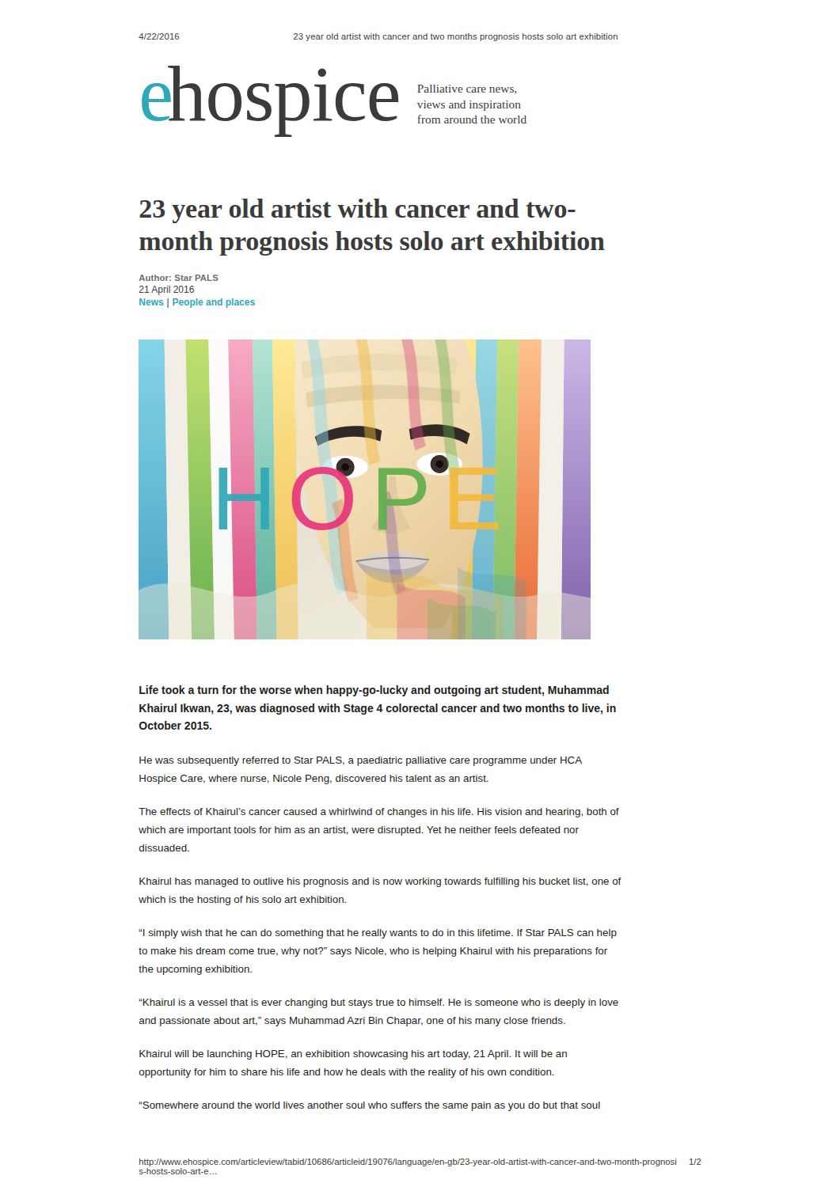4/22/2016 23 year old artist with cancer and two months prognosis hosts solo art exhibition
ehospice Palliative care news,
views and inspiration
from around the world
23 year old artist with cancer and two-month prognosis hosts solo art exhibition
Author: Star PALS
21 April 2016
News|People and places
H O P E
Life took a turn for the worse when happy-go-lucky and outgoing art student, Muhammad Khairul Ikwan, 23, was diagnosed with Stage 4 colorectal cancer and two months to live, in October 2015.
He was subsequently referred to Star PALS, a paediatric palliative care programme under HCA Hospice Care, where nurse, Nicole Peng, discovered his talent as an artist.
The effects of Khairul’s cancer caused a whirlwind of changes in his life. His vision and hearing, both of which are important tools for him as an artist, were disrupted. Yet he neither feels defeated nor dissuaded.
Khairul has managed to outlive his prognosis and is now working towards fulfilling his bucket list, one of which is the hosting of his solo art exhibition.
“I simply wish that he can do something that he really wants to do in this lifetime. If Star PALS can help to make his dream come true, why not?” says Nicole, who is helping Khairul with his preparations for the upcoming exhibition.
“Khairul is a vessel that is ever changing but stays true to himself. He is someone who is deeply in love and passionate about art,” says Muhammad Azri Bin Chapar, one of his many close friends.
Khairul will be launching HOPE, an exhibition showcasing his art today, 21 April. It will be an opportunity for him to share his life and how he deals with the reality of his own condition.
“Somewhere around the world lives another soul who suffers the same pain as you do but that soul
http://www.ehospice.com/articleview/tabid/10686/articleid/19076/language/en-gb/23-year-old-artist-with-cancer-and-two-month-prognosis-hosts-solo-art-e… 1/2